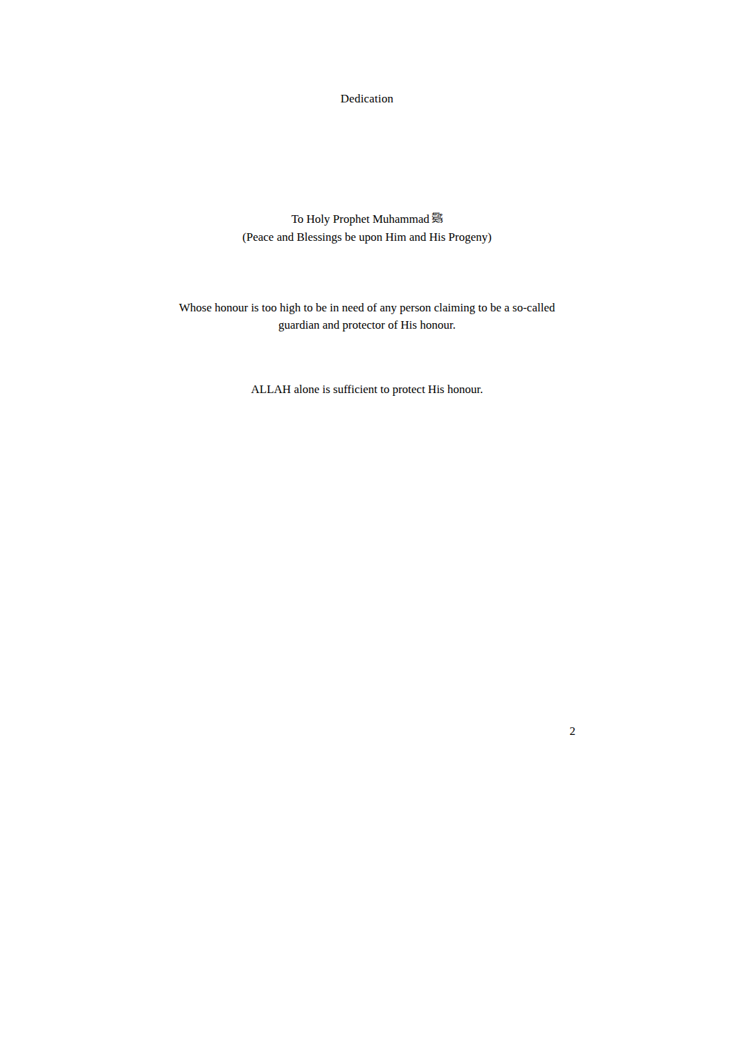Dedication
To Holy Prophet Muhammad ﷺ
(Peace and Blessings be upon Him and His Progeny)
Whose honour is too high to be in need of any person claiming to be a so-called guardian and protector of His honour.
ALLAH alone is sufficient to protect His honour.
2